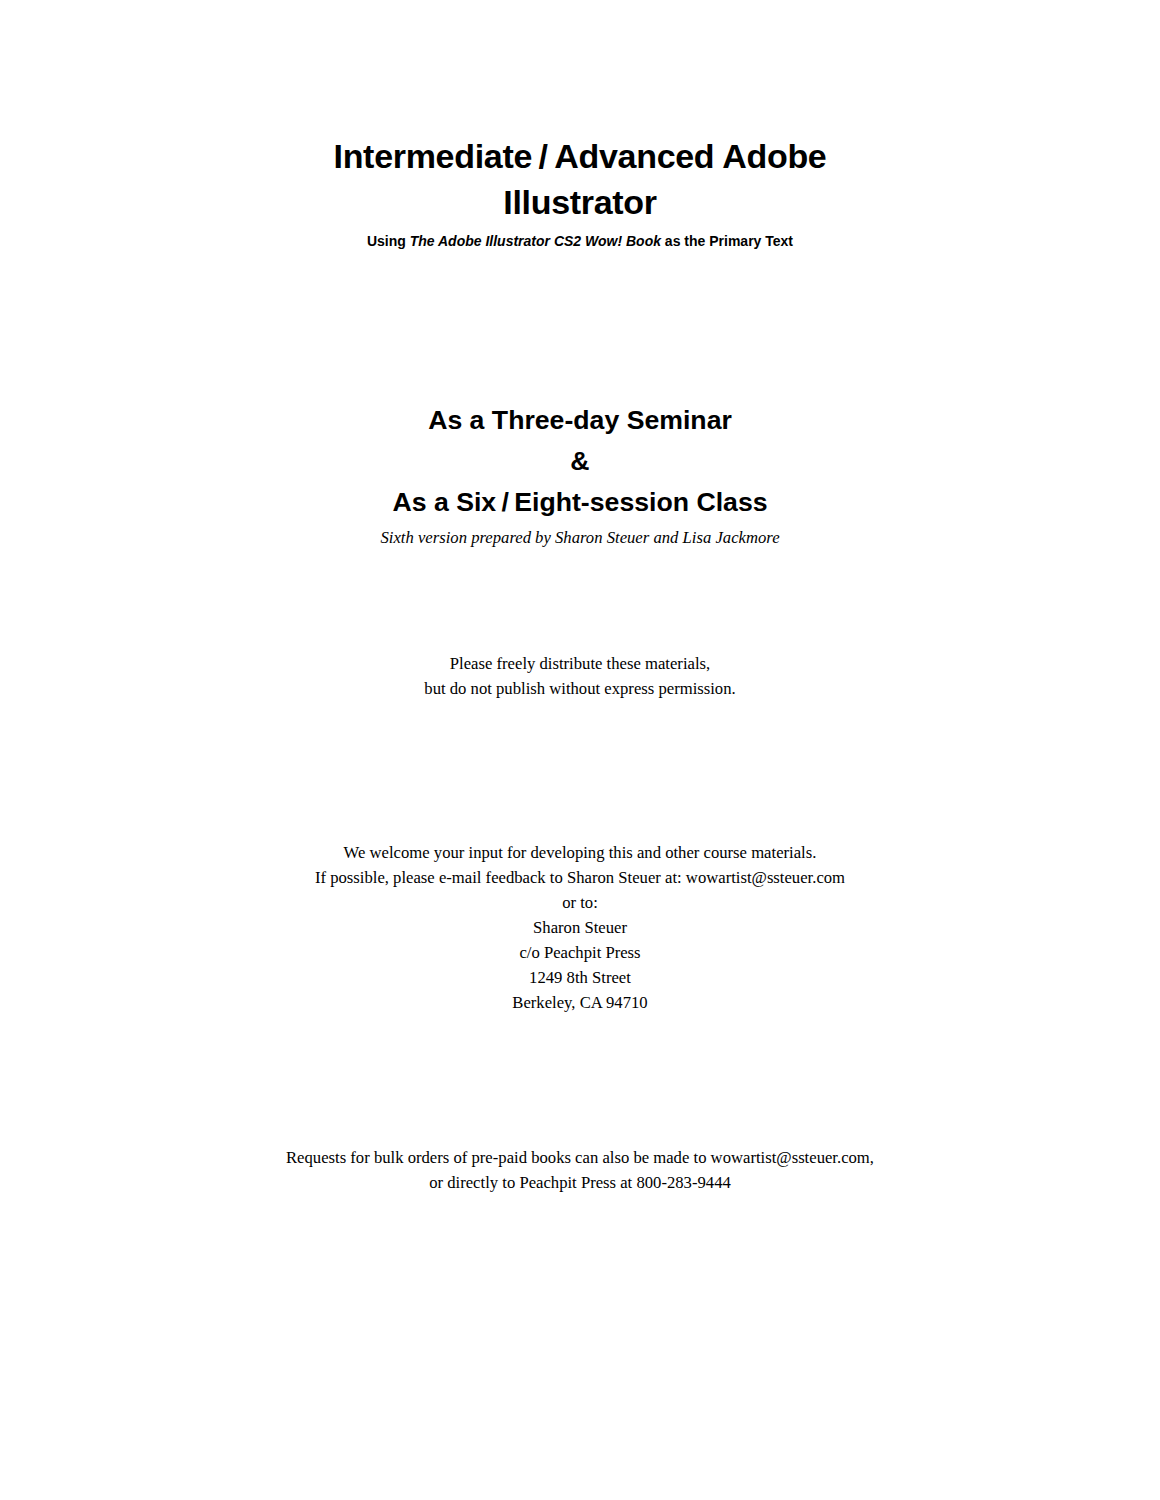Intermediate / Advanced Adobe Illustrator
Using The Adobe Illustrator CS2 Wow! Book as the Primary Text
As a Three-day Seminar & As a Six / Eight-session Class
Sixth version prepared by Sharon Steuer and Lisa Jackmore
Please freely distribute these materials,
but do not publish without express permission.
We welcome your input for developing this and other course materials.
If possible, please e-mail feedback to Sharon Steuer at: wowartist@ssteuer.com
or to:
Sharon Steuer
c/o Peachpit Press
1249 8th Street
Berkeley, CA 94710
Requests for bulk orders of pre-paid books can also be made to wowartist@ssteuer.com,
or directly to Peachpit Press at 800-283-9444